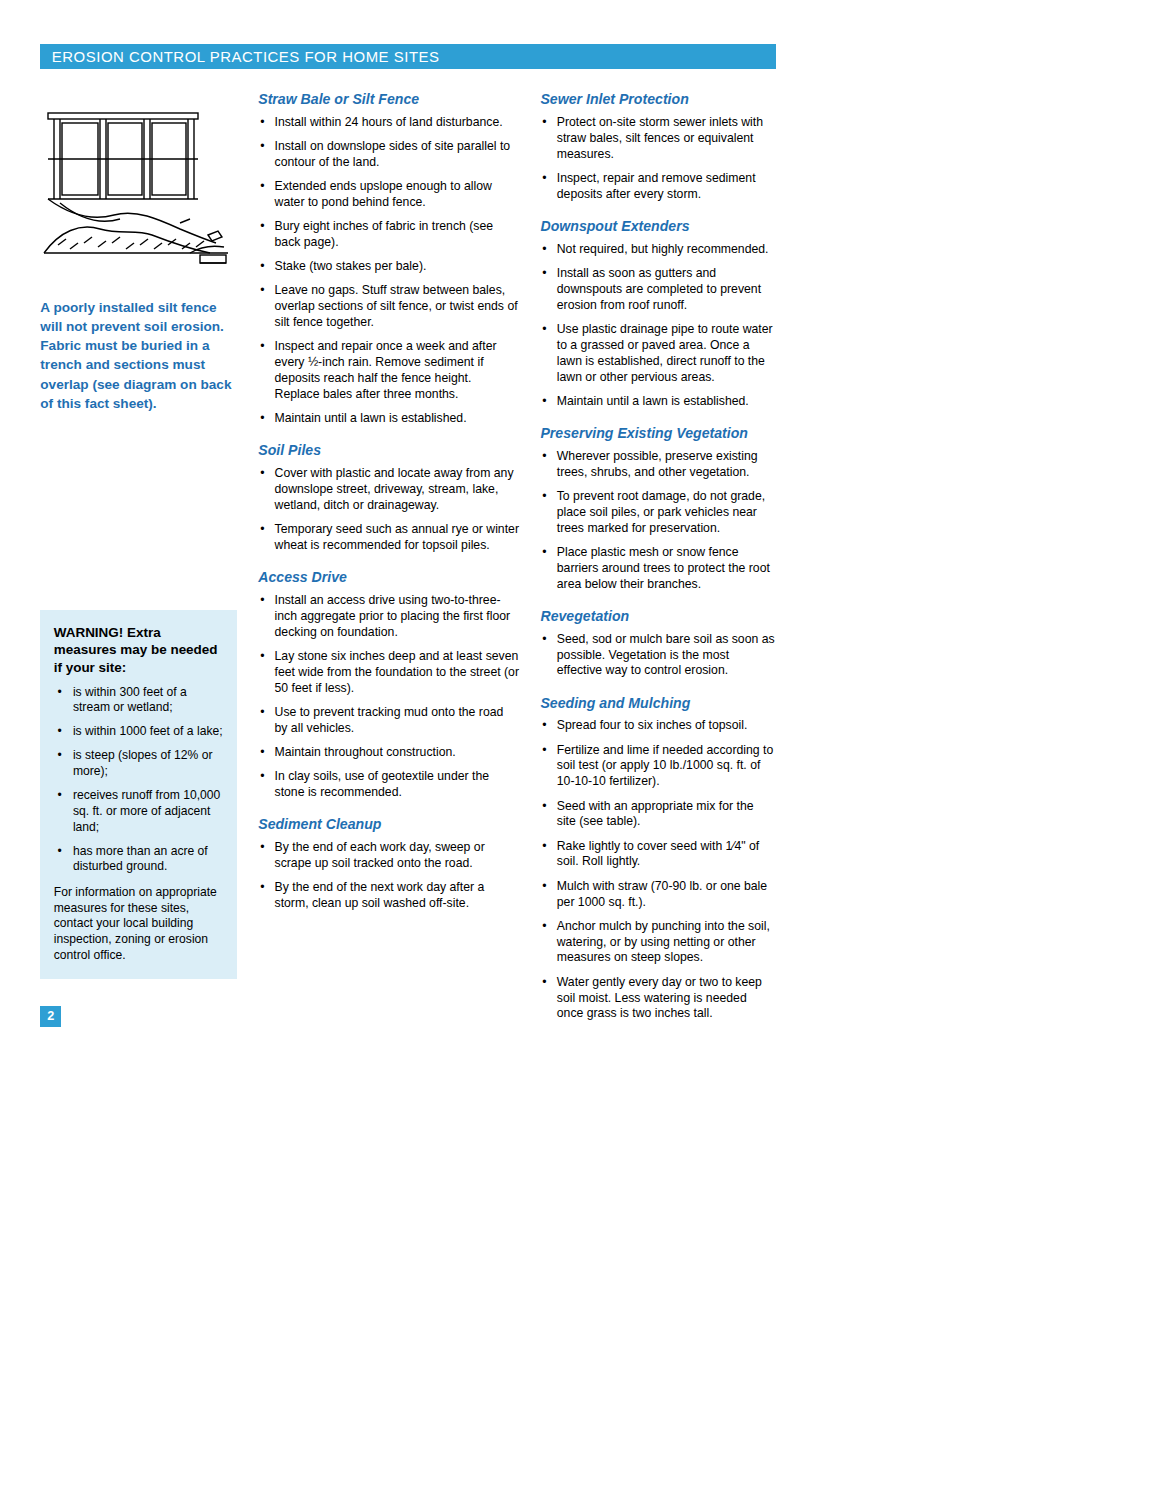EROSION CONTROL PRACTICES FOR HOME SITES
A poorly installed silt fence will not prevent soil erosion. Fabric must be buried in a trench and sections must overlap (see diagram on back of this fact sheet).
WARNING! Extra measures may be needed if your site:
is within 300 feet of a stream or wetland;
is within 1000 feet of a lake;
is steep (slopes of 12% or more);
receives runoff from 10,000 sq. ft. or more of adjacent land;
has more than an acre of disturbed ground.
For information on appropriate measures for these sites, contact your local building inspection, zoning or erosion control office.
Straw Bale or Silt Fence
Install within 24 hours of land disturbance.
Install on downslope sides of site parallel to contour of the land.
Extended ends upslope enough to allow water to pond behind fence.
Bury eight inches of fabric in trench (see back page).
Stake (two stakes per bale).
Leave no gaps. Stuff straw between bales, overlap sections of silt fence, or twist ends of silt fence together.
Inspect and repair once a week and after every ½-inch rain. Remove sediment if deposits reach half the fence height. Replace bales after three months.
Maintain until a lawn is established.
Soil Piles
Cover with plastic and locate away from any downslope street, driveway, stream, lake, wetland, ditch or drainageway.
Temporary seed such as annual rye or winter wheat is recommended for topsoil piles.
Access Drive
Install an access drive using two-to-three-inch aggregate prior to placing the first floor decking on foundation.
Lay stone six inches deep and at least seven feet wide from the foundation to the street (or 50 feet if less).
Use to prevent tracking mud onto the road by all vehicles.
Maintain throughout construction.
In clay soils, use of geotextile under the stone is recommended.
Sediment Cleanup
By the end of each work day, sweep or scrape up soil tracked onto the road.
By the end of the next work day after a storm, clean up soil washed off-site.
Sewer Inlet Protection
Protect on-site storm sewer inlets with straw bales, silt fences or equivalent measures.
Inspect, repair and remove sediment deposits after every storm.
Downspout Extenders
Not required, but highly recommended.
Install as soon as gutters and downspouts are completed to prevent erosion from roof runoff.
Use plastic drainage pipe to route water to a grassed or paved area. Once a lawn is established, direct runoff to the lawn or other pervious areas.
Maintain until a lawn is established.
Preserving Existing Vegetation
Wherever possible, preserve existing trees, shrubs, and other vegetation.
To prevent root damage, do not grade, place soil piles, or park vehicles near trees marked for preservation.
Place plastic mesh or snow fence barriers around trees to protect the root area below their branches.
Revegetation
Seed, sod or mulch bare soil as soon as possible. Vegetation is the most effective way to control erosion.
Seeding and Mulching
Spread four to six inches of topsoil.
Fertilize and lime if needed according to soil test (or apply 10 lb./1000 sq. ft. of 10-10-10 fertilizer).
Seed with an appropriate mix for the site (see table).
Rake lightly to cover seed with 1⁄4" of soil. Roll lightly.
Mulch with straw (70-90 lb. or one bale per 1000 sq. ft.).
Anchor mulch by punching into the soil, watering, or by using netting or other measures on steep slopes.
Water gently every day or two to keep soil moist. Less watering is needed once grass is two inches tall.
2